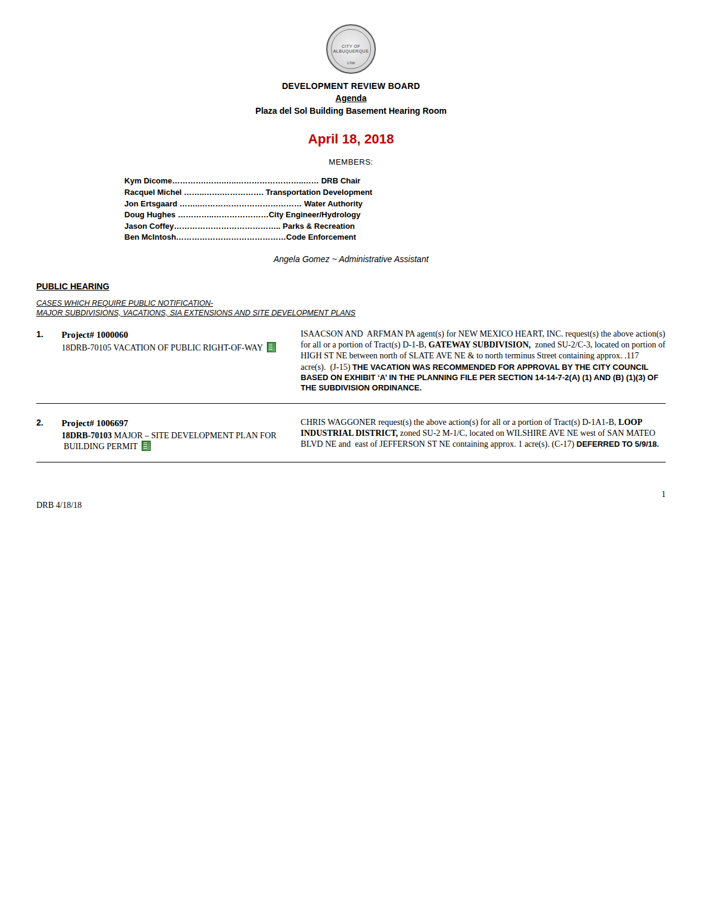CITY OF
ALBUQUERQUE
1706
DEVELOPMENT REVIEW BOARD
Agenda
Plaza del Sol Building Basement Hearing Room
April 18, 2018
MEMBERS:
Kym Dicome………….…….…..……………………..…… DRB Chair
Racquel Michel ……..…….……………. Transportation Development
Jon Ertsgaard ……..………………………………… Water Authority
Doug Hughes …………..…………………City Engineer/Hydrology
Jason Coffey………………………………….. Parks & Recreation
Ben McIntosh……………………………………Code Enforcement
Angela Gomez ~ Administrative Assistant
PUBLIC HEARING
CASES WHICH REQUIRE PUBLIC NOTIFICATION-
MAJOR SUBDIVISIONS, VACATIONS, SIA EXTENSIONS AND SITE DEVELOPMENT PLANS
| 1. | Project# 1000060 18DRB-70105 VACATION OF PUBLIC RIGHT-OF-WAY | ISAACSON AND ARFMAN PA agent(s) for NEW MEXICO HEART, INC. request(s) the above action(s) for all or a portion of Tract(s) D-1-B, GATEWAY SUBDIVISION, zoned SU-2/C-3, located on portion of HIGH ST NE between north of SLATE AVE NE & to north terminus Street containing approx. .117 acre(s). (J-15) THE VACATION WAS RECOMMENDED FOR APPROVAL BY THE CITY COUNCIL BASED ON EXHIBIT ‘A’ IN THE PLANNING FILE PER SECTION 14-14-7-2(A) (1) AND (B) (1)(3) OF THE SUBDIVISION ORDINANCE. |
| 2. | Project# 1006697 18DRB-70103 MAJOR – SITE DEVELOPMENT PLAN FOR BUILDING PERMIT | CHRIS WAGGONER request(s) the above action(s) for all or a portion of Tract(s) D-1A1-B, LOOP INDUSTRIAL DISTRICT, zoned SU-2 M-1/C, located on WILSHIRE AVE NE west of SAN MATEO BLVD NE and east of JEFFERSON ST NE containing approx. 1 acre(s). (C-17) DEFERRED TO 5/9/18. |
1 DRB 4/18/18